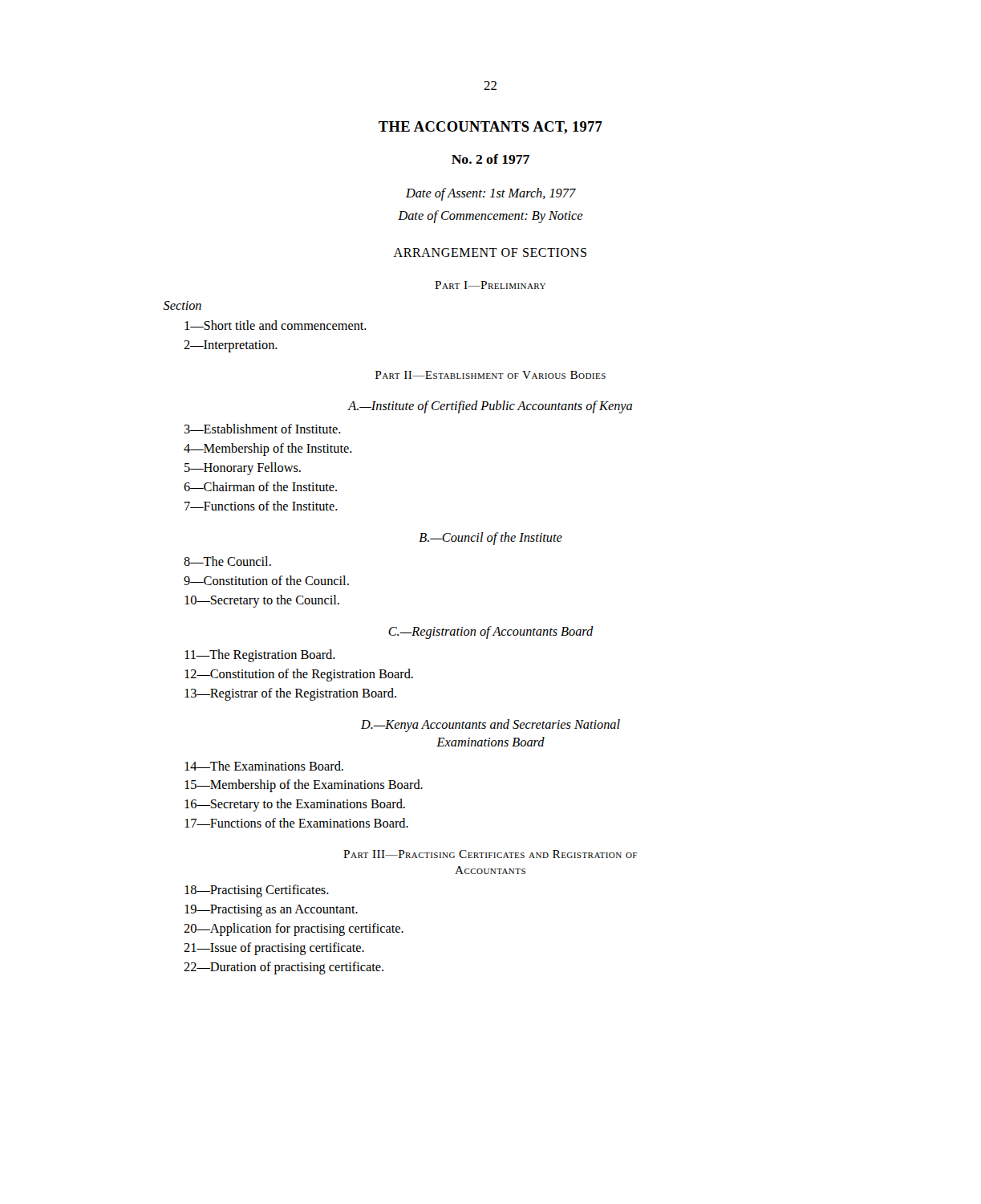22
THE ACCOUNTANTS ACT, 1977
No. 2 of 1977
Date of Assent: 1st March, 1977
Date of Commencement: By Notice
ARRANGEMENT OF SECTIONS
Part I—Preliminary
Section
1—Short title and commencement.
2—Interpretation.
Part II—Establishment of Various Bodies
A.—Institute of Certified Public Accountants of Kenya
3—Establishment of Institute.
4—Membership of the Institute.
5—Honorary Fellows.
6—Chairman of the Institute.
7—Functions of the Institute.
B.—Council of the Institute
8—The Council.
9—Constitution of the Council.
10—Secretary to the Council.
C.—Registration of Accountants Board
11—The Registration Board.
12—Constitution of the Registration Board.
13—Registrar of the Registration Board.
D.—Kenya Accountants and Secretaries National
Examinations Board
14—The Examinations Board.
15—Membership of the Examinations Board.
16—Secretary to the Examinations Board.
17—Functions of the Examinations Board.
Part III—Practising Certificates and Registration of
Accountants
18—Practising Certificates.
19—Practising as an Accountant.
20—Application for practising certificate.
21—Issue of practising certificate.
22—Duration of practising certificate.